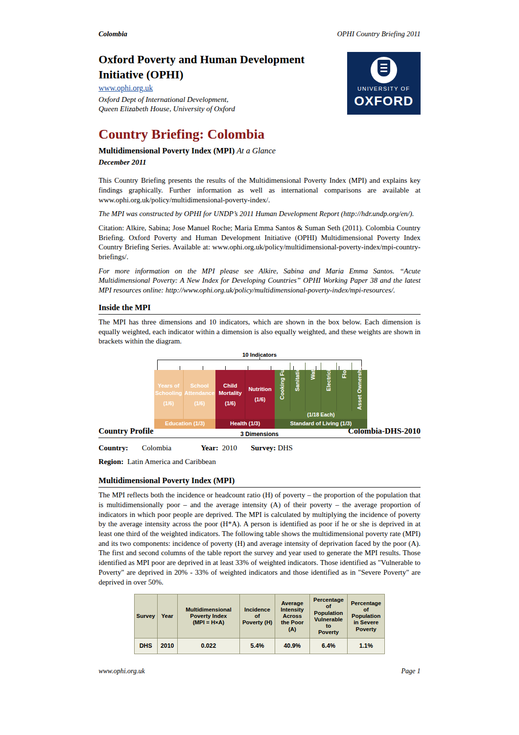Colombia
OPHI Country Briefing 2011
Oxford Poverty and Human Development Initiative (OPHI)
www.ophi.org.uk
Oxford Dept of International Development,
Queen Elizabeth House, University of Oxford
UNIVERSITY OF
OXFORD
Country Briefing: Colombia
Multidimensional Poverty Index (MPI) At a Glance
December 2011
This Country Briefing presents the results of the Multidimensional Poverty Index (MPI) and explains key findings graphically. Further information as well as international comparisons are available at www.ophi.org.uk/policy/multidimensional-poverty-index/.
The MPI was constructed by OPHI for UNDP’s 2011 Human Development Report (http://hdr.undp.org/en/).
Citation: Alkire, Sabina; Jose Manuel Roche; Maria Emma Santos & Suman Seth (2011). Colombia Country Briefing. Oxford Poverty and Human Development Initiative (OPHI) Multidimensional Poverty Index Country Briefing Series. Available at: www.ophi.org.uk/policy/multidimensional-poverty-index/mpi-country-briefings/.
For more information on the MPI please see Alkire, Sabina and Maria Emma Santos. “Acute Multidimensional Poverty: A New Index for Developing Countries” OPHI Working Paper 38 and the latest MPI resources online: http://www.ophi.org.uk/policy/multidimensional-poverty-index/mpi-resources/.
Inside the MPI
The MPI has three dimensions and 10 indicators, which are shown in the box below. Each dimension is equally weighted, each indicator within a dimension is also equally weighted, and these weights are shown in brackets within the diagram.
10 Indicators
Years of
Schooling
(1/6)
School
Attendance
(1/6)
Education (1/3)
Child
Mortality
(1/6)
Nutrition
(1/6)
Health (1/3)
Cooking Fuel
Sanitation
Water
Electricity
Floor
Asset Ownership
(1/18 Each)
Standard of Living (1/3)
3 Dimensions
Country Profile
Colombia-DHS-2010
Country: Colombia Year: 2010 Survey: DHS
Region: Latin America and Caribbean
Multidimensional Poverty Index (MPI)
The MPI reflects both the incidence or headcount ratio (H) of poverty – the proportion of the population that is multidimensionally poor – and the average intensity (A) of their poverty – the average proportion of indicators in which poor people are deprived. The MPI is calculated by multiplying the incidence of poverty by the average intensity across the poor (H*A). A person is identified as poor if he or she is deprived in at least one third of the weighted indicators. The following table shows the multidimensional poverty rate (MPI) and its two components: incidence of poverty (H) and average intensity of deprivation faced by the poor (A). The first and second columns of the table report the survey and year used to generate the MPI results. Those identified as MPI poor are deprived in at least 33% of weighted indicators. Those identified as "Vulnerable to Poverty" are deprived in 20% - 33% of weighted indicators and those identified as in "Severe Poverty" are deprived in over 50%.
| Survey | Year | Multidimensional Poverty Index (MPI = H×A) | Incidence of Poverty (H) | Average Intensity Across the Poor (A) | Percentage of Population Vulnerable to Poverty | Percentage of Population in Severe Poverty |
| --- | --- | --- | --- | --- | --- | --- |
| DHS | 2010 | 0.022 | 5.4% | 40.9% | 6.4% | 1.1% |
www.ophi.org.uk
Page 1